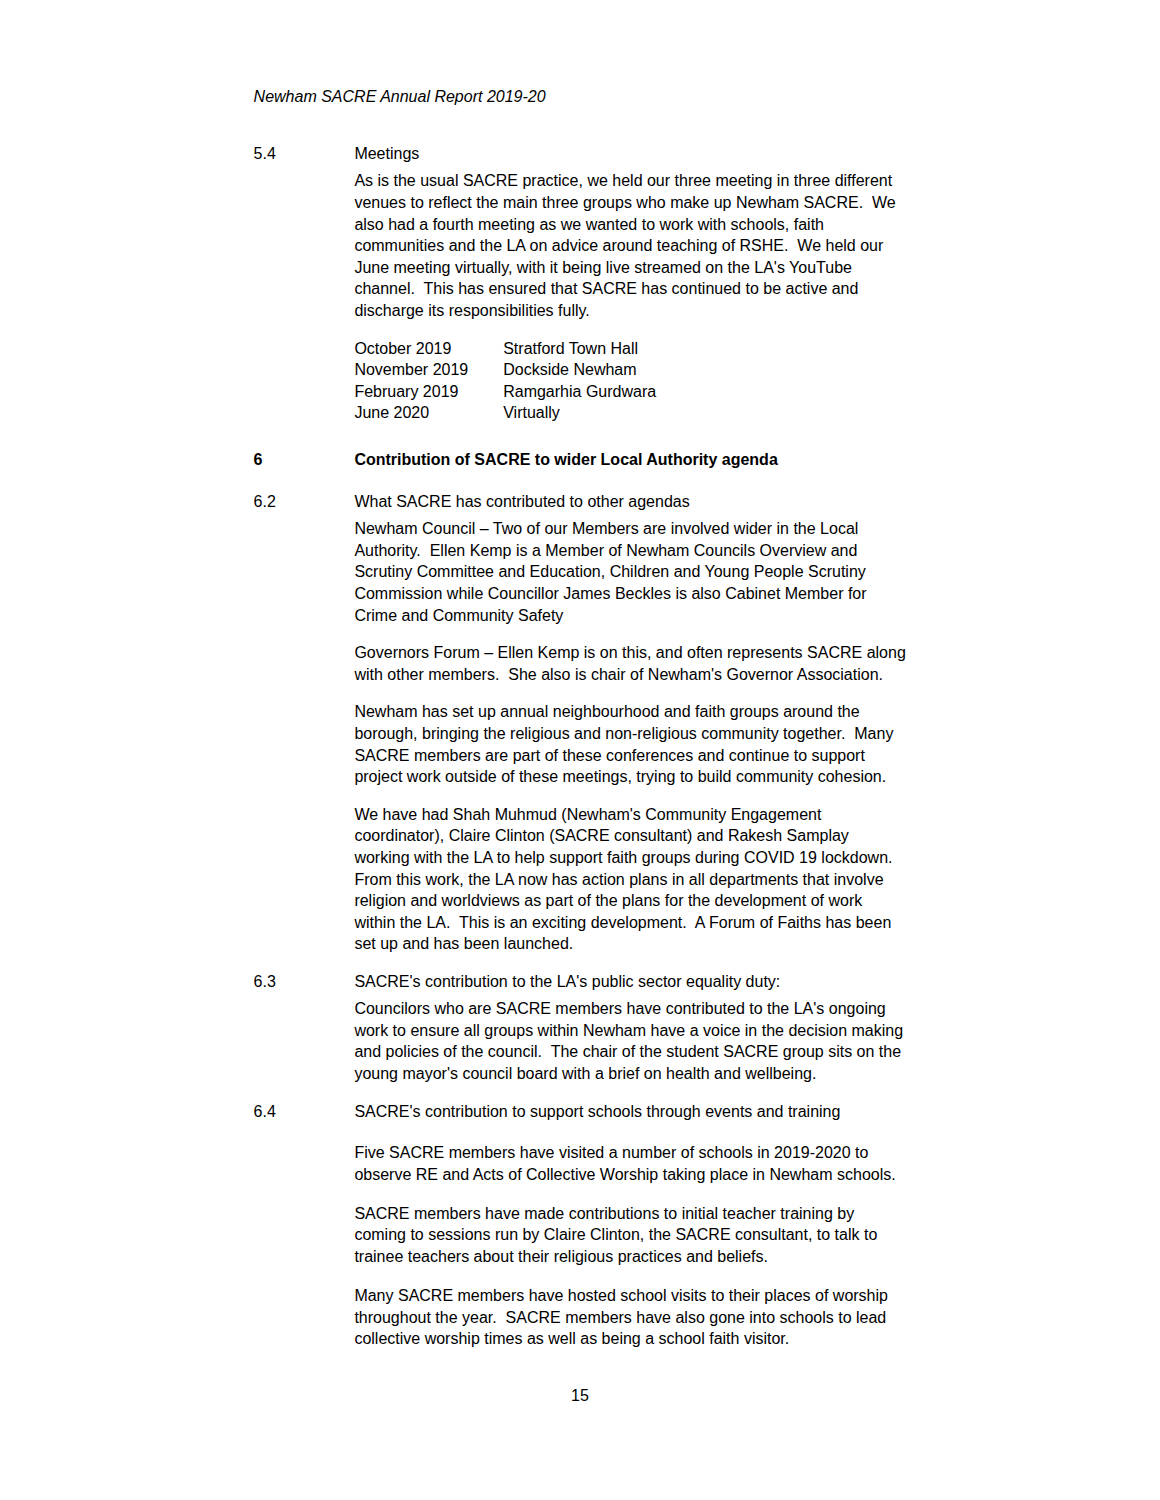Newham SACRE Annual Report 2019-20
5.4
Meetings
As is the usual SACRE practice, we held our three meeting in three different venues to reflect the main three groups who make up Newham SACRE. We also had a fourth meeting as we wanted to work with schools, faith communities and the LA on advice around teaching of RSHE. We held our June meeting virtually, with it being live streamed on the LA's YouTube channel. This has ensured that SACRE has continued to be active and discharge its responsibilities fully.
October 2019
Stratford Town Hall
November 2019
Dockside Newham
February 2019
Ramgarhia Gurdwara
June 2020
Virtually
6
Contribution of SACRE to wider Local Authority agenda
6.2
What SACRE has contributed to other agendas
Newham Council – Two of our Members are involved wider in the Local Authority. Ellen Kemp is a Member of Newham Councils Overview and Scrutiny Committee and Education, Children and Young People Scrutiny Commission while Councillor James Beckles is also Cabinet Member for Crime and Community Safety
Governors Forum – Ellen Kemp is on this, and often represents SACRE along with other members. She also is chair of Newham's Governor Association.
Newham has set up annual neighbourhood and faith groups around the borough, bringing the religious and non-religious community together. Many SACRE members are part of these conferences and continue to support project work outside of these meetings, trying to build community cohesion.
We have had Shah Muhmud (Newham's Community Engagement coordinator), Claire Clinton (SACRE consultant) and Rakesh Samplay working with the LA to help support faith groups during COVID 19 lockdown. From this work, the LA now has action plans in all departments that involve religion and worldviews as part of the plans for the development of work within the LA. This is an exciting development. A Forum of Faiths has been set up and has been launched.
6.3
SACRE's contribution to the LA's public sector equality duty:
Councilors who are SACRE members have contributed to the LA's ongoing work to ensure all groups within Newham have a voice in the decision making and policies of the council. The chair of the student SACRE group sits on the young mayor's council board with a brief on health and wellbeing.
6.4
SACRE's contribution to support schools through events and training
Five SACRE members have visited a number of schools in 2019-2020 to observe RE and Acts of Collective Worship taking place in Newham schools.
SACRE members have made contributions to initial teacher training by coming to sessions run by Claire Clinton, the SACRE consultant, to talk to trainee teachers about their religious practices and beliefs.
Many SACRE members have hosted school visits to their places of worship throughout the year. SACRE members have also gone into schools to lead collective worship times as well as being a school faith visitor.
15